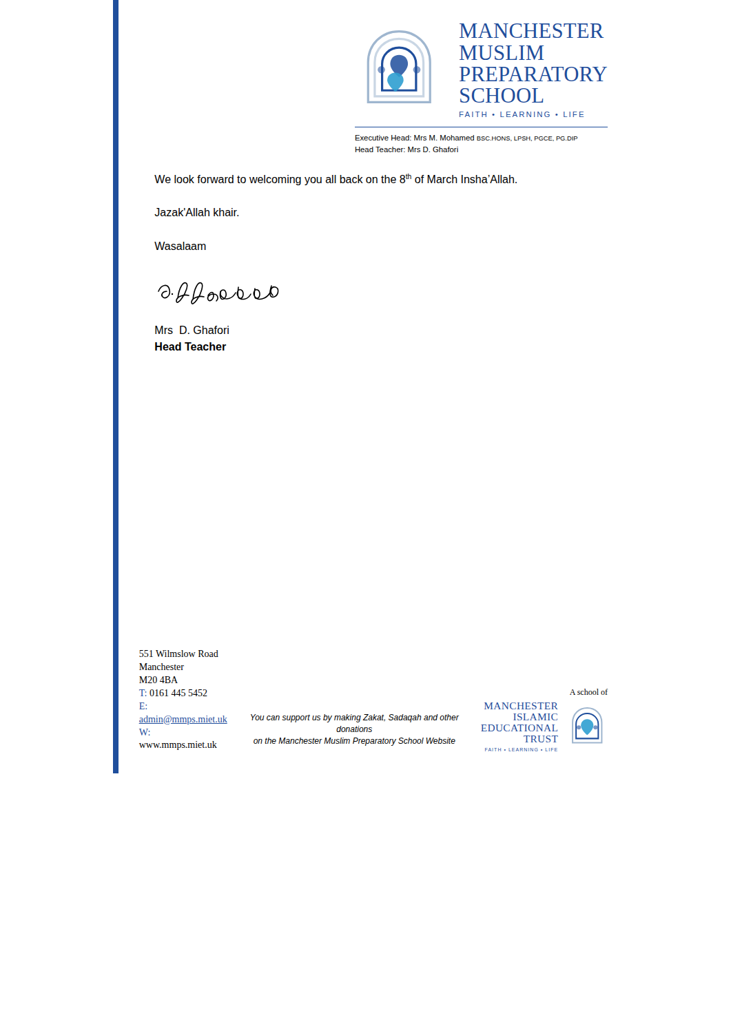MANCHESTER MUSLIM PREPARATORY SCHOOL FAITH • LEARNING • LIFE
Executive Head: Mrs M. Mohamed BSC.HONS, LPSH, PGCE, PG.DIP
Head Teacher: Mrs D. Ghafori
We look forward to welcoming you all back on the 8th of March Insha’Allah.
Jazak'Allah khair.
Wasalaam
Mrs D. Ghafori
Head Teacher
551 Wilmslow Road
Manchester
M20 4BA
T: 0161 445 5452
E: admin@mmps.miet.uk
W: www.mmps.miet.uk
You can support us by making Zakat, Sadaqah and other donations
on the Manchester Muslim Preparatory School Website
A school of
MANCHESTER ISLAMIC EDUCATIONAL TRUST FAITH • LEARNING • LIFE